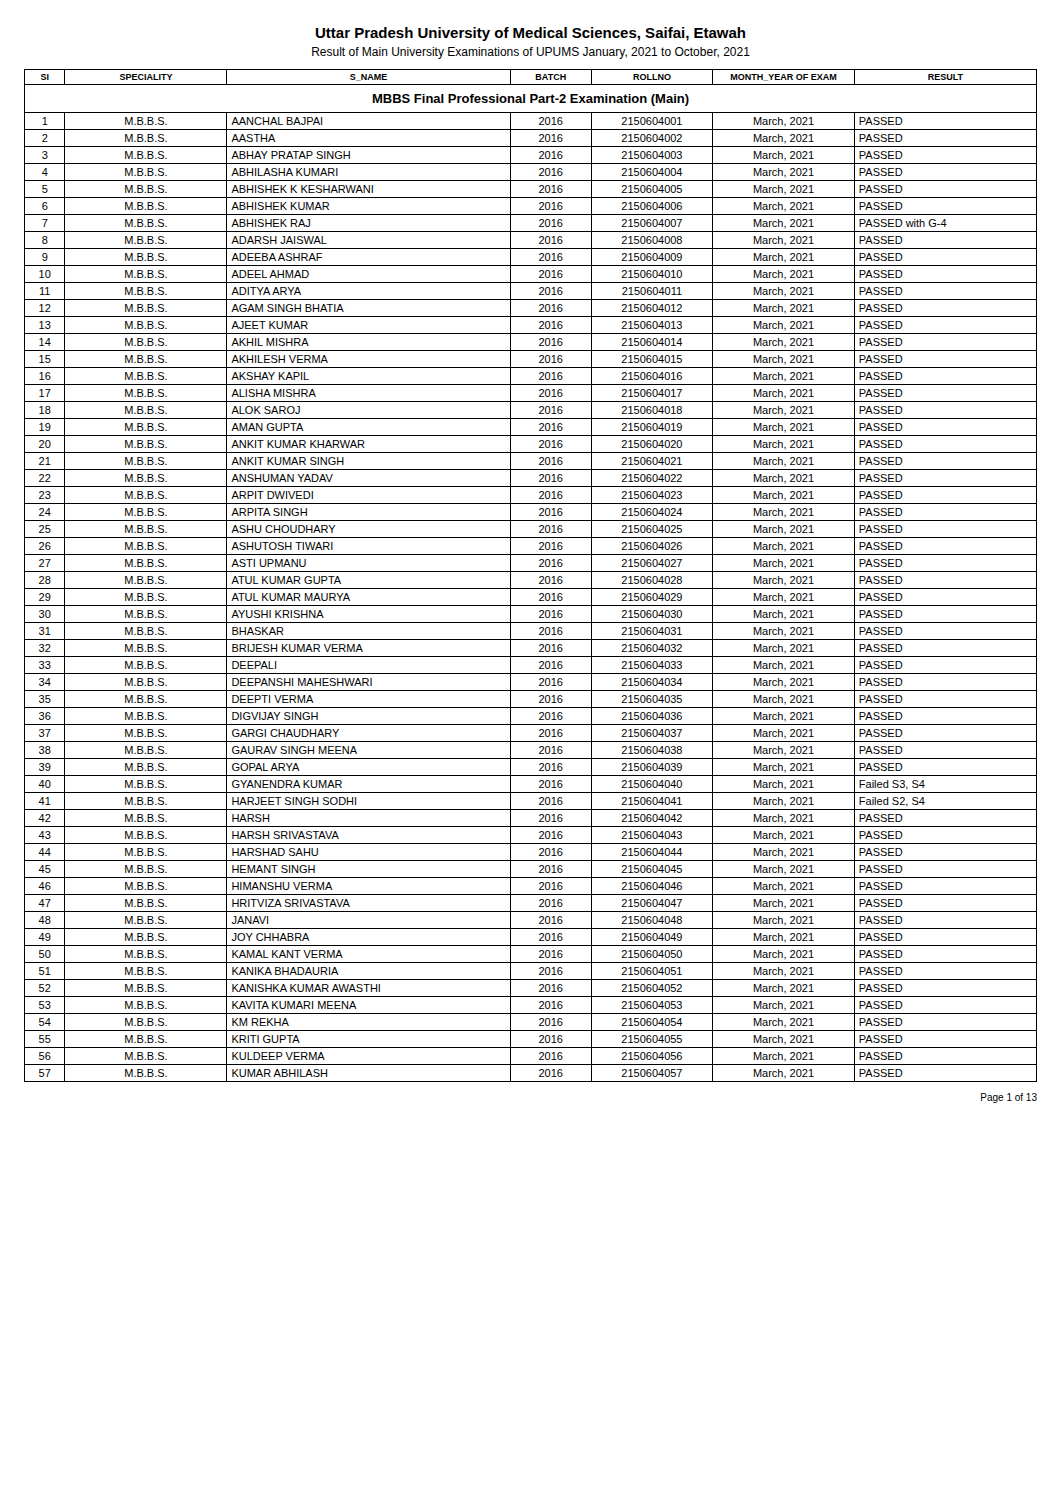Uttar Pradesh University of Medical Sciences, Saifai, Etawah
Result of Main University Examinations of UPUMS January, 2021 to October, 2021
| SI | SPECIALITY | S_NAME | BATCH | ROLLNO | MONTH_YEAR OF EXAM | RESULT |
| --- | --- | --- | --- | --- | --- | --- |
| MBBS Final Professional Part-2 Examination (Main) |
| 1 | M.B.B.S. | AANCHAL BAJPAI | 2016 | 2150604001 | March, 2021 | PASSED |
| 2 | M.B.B.S. | AASTHA | 2016 | 2150604002 | March, 2021 | PASSED |
| 3 | M.B.B.S. | ABHAY PRATAP SINGH | 2016 | 2150604003 | March, 2021 | PASSED |
| 4 | M.B.B.S. | ABHILASHA KUMARI | 2016 | 2150604004 | March, 2021 | PASSED |
| 5 | M.B.B.S. | ABHISHEK K KESHARWANI | 2016 | 2150604005 | March, 2021 | PASSED |
| 6 | M.B.B.S. | ABHISHEK KUMAR | 2016 | 2150604006 | March, 2021 | PASSED |
| 7 | M.B.B.S. | ABHISHEK RAJ | 2016 | 2150604007 | March, 2021 | PASSED with G-4 |
| 8 | M.B.B.S. | ADARSH JAISWAL | 2016 | 2150604008 | March, 2021 | PASSED |
| 9 | M.B.B.S. | ADEEBA ASHRAF | 2016 | 2150604009 | March, 2021 | PASSED |
| 10 | M.B.B.S. | ADEEL AHMAD | 2016 | 2150604010 | March, 2021 | PASSED |
| 11 | M.B.B.S. | ADITYA ARYA | 2016 | 2150604011 | March, 2021 | PASSED |
| 12 | M.B.B.S. | AGAM SINGH BHATIA | 2016 | 2150604012 | March, 2021 | PASSED |
| 13 | M.B.B.S. | AJEET KUMAR | 2016 | 2150604013 | March, 2021 | PASSED |
| 14 | M.B.B.S. | AKHIL MISHRA | 2016 | 2150604014 | March, 2021 | PASSED |
| 15 | M.B.B.S. | AKHILESH VERMA | 2016 | 2150604015 | March, 2021 | PASSED |
| 16 | M.B.B.S. | AKSHAY KAPIL | 2016 | 2150604016 | March, 2021 | PASSED |
| 17 | M.B.B.S. | ALISHA MISHRA | 2016 | 2150604017 | March, 2021 | PASSED |
| 18 | M.B.B.S. | ALOK SAROJ | 2016 | 2150604018 | March, 2021 | PASSED |
| 19 | M.B.B.S. | AMAN GUPTA | 2016 | 2150604019 | March, 2021 | PASSED |
| 20 | M.B.B.S. | ANKIT KUMAR KHARWAR | 2016 | 2150604020 | March, 2021 | PASSED |
| 21 | M.B.B.S. | ANKIT KUMAR SINGH | 2016 | 2150604021 | March, 2021 | PASSED |
| 22 | M.B.B.S. | ANSHUMAN YADAV | 2016 | 2150604022 | March, 2021 | PASSED |
| 23 | M.B.B.S. | ARPIT DWIVEDI | 2016 | 2150604023 | March, 2021 | PASSED |
| 24 | M.B.B.S. | ARPITA SINGH | 2016 | 2150604024 | March, 2021 | PASSED |
| 25 | M.B.B.S. | ASHU CHOUDHARY | 2016 | 2150604025 | March, 2021 | PASSED |
| 26 | M.B.B.S. | ASHUTOSH TIWARI | 2016 | 2150604026 | March, 2021 | PASSED |
| 27 | M.B.B.S. | ASTI UPMANU | 2016 | 2150604027 | March, 2021 | PASSED |
| 28 | M.B.B.S. | ATUL KUMAR GUPTA | 2016 | 2150604028 | March, 2021 | PASSED |
| 29 | M.B.B.S. | ATUL KUMAR MAURYA | 2016 | 2150604029 | March, 2021 | PASSED |
| 30 | M.B.B.S. | AYUSHI KRISHNA | 2016 | 2150604030 | March, 2021 | PASSED |
| 31 | M.B.B.S. | BHASKAR | 2016 | 2150604031 | March, 2021 | PASSED |
| 32 | M.B.B.S. | BRIJESH KUMAR VERMA | 2016 | 2150604032 | March, 2021 | PASSED |
| 33 | M.B.B.S. | DEEPALI | 2016 | 2150604033 | March, 2021 | PASSED |
| 34 | M.B.B.S. | DEEPANSHI MAHESHWARI | 2016 | 2150604034 | March, 2021 | PASSED |
| 35 | M.B.B.S. | DEEPTI VERMA | 2016 | 2150604035 | March, 2021 | PASSED |
| 36 | M.B.B.S. | DIGVIJAY SINGH | 2016 | 2150604036 | March, 2021 | PASSED |
| 37 | M.B.B.S. | GARGI CHAUDHARY | 2016 | 2150604037 | March, 2021 | PASSED |
| 38 | M.B.B.S. | GAURAV SINGH MEENA | 2016 | 2150604038 | March, 2021 | PASSED |
| 39 | M.B.B.S. | GOPAL ARYA | 2016 | 2150604039 | March, 2021 | PASSED |
| 40 | M.B.B.S. | GYANENDRA KUMAR | 2016 | 2150604040 | March, 2021 | Failed S3, S4 |
| 41 | M.B.B.S. | HARJEET SINGH SODHI | 2016 | 2150604041 | March, 2021 | Failed S2, S4 |
| 42 | M.B.B.S. | HARSH | 2016 | 2150604042 | March, 2021 | PASSED |
| 43 | M.B.B.S. | HARSH SRIVASTAVA | 2016 | 2150604043 | March, 2021 | PASSED |
| 44 | M.B.B.S. | HARSHAD SAHU | 2016 | 2150604044 | March, 2021 | PASSED |
| 45 | M.B.B.S. | HEMANT SINGH | 2016 | 2150604045 | March, 2021 | PASSED |
| 46 | M.B.B.S. | HIMANSHU VERMA | 2016 | 2150604046 | March, 2021 | PASSED |
| 47 | M.B.B.S. | HRITVIZA SRIVASTAVA | 2016 | 2150604047 | March, 2021 | PASSED |
| 48 | M.B.B.S. | JANAVI | 2016 | 2150604048 | March, 2021 | PASSED |
| 49 | M.B.B.S. | JOY CHHABRA | 2016 | 2150604049 | March, 2021 | PASSED |
| 50 | M.B.B.S. | KAMAL KANT VERMA | 2016 | 2150604050 | March, 2021 | PASSED |
| 51 | M.B.B.S. | KANIKA BHADAURIA | 2016 | 2150604051 | March, 2021 | PASSED |
| 52 | M.B.B.S. | KANISHKA KUMAR AWASTHI | 2016 | 2150604052 | March, 2021 | PASSED |
| 53 | M.B.B.S. | KAVITA KUMARI MEENA | 2016 | 2150604053 | March, 2021 | PASSED |
| 54 | M.B.B.S. | KM REKHA | 2016 | 2150604054 | March, 2021 | PASSED |
| 55 | M.B.B.S. | KRITI GUPTA | 2016 | 2150604055 | March, 2021 | PASSED |
| 56 | M.B.B.S. | KULDEEP VERMA | 2016 | 2150604056 | March, 2021 | PASSED |
| 57 | M.B.B.S. | KUMAR ABHILASH | 2016 | 2150604057 | March, 2021 | PASSED |
Page 1 of 13